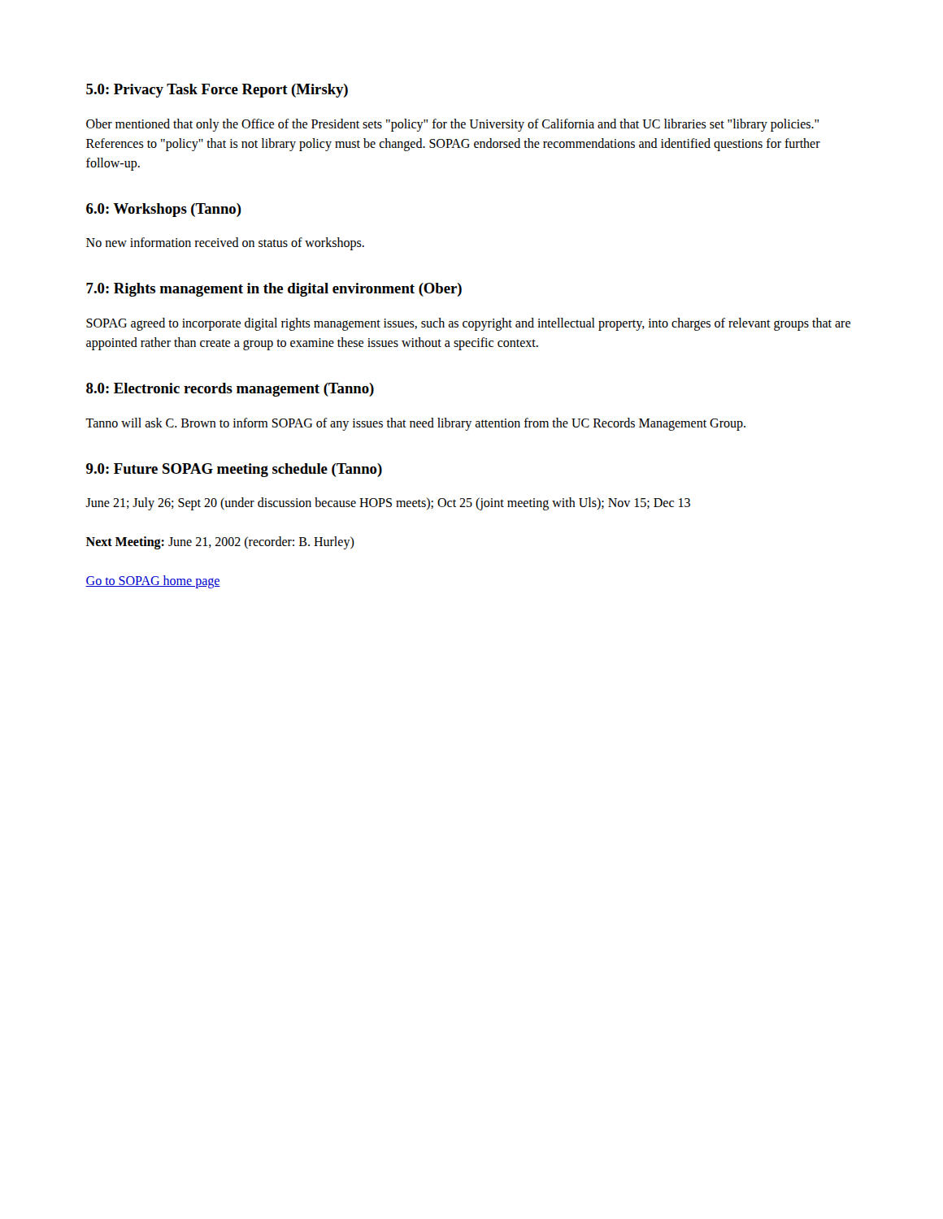5.0: Privacy Task Force Report (Mirsky)
Ober mentioned that only the Office of the President sets "policy" for the University of California and that UC libraries set "library policies." References to "policy" that is not library policy must be changed. SOPAG endorsed the recommendations and identified questions for further follow-up.
6.0: Workshops (Tanno)
No new information received on status of workshops.
7.0: Rights management in the digital environment (Ober)
SOPAG agreed to incorporate digital rights management issues, such as copyright and intellectual property, into charges of relevant groups that are appointed rather than create a group to examine these issues without a specific context.
8.0: Electronic records management (Tanno)
Tanno will ask C. Brown to inform SOPAG of any issues that need library attention from the UC Records Management Group.
9.0: Future SOPAG meeting schedule (Tanno)
June 21; July 26; Sept 20 (under discussion because HOPS meets); Oct 25 (joint meeting with Uls); Nov 15; Dec 13
Next Meeting: June 21, 2002 (recorder: B. Hurley)
Go to SOPAG home page